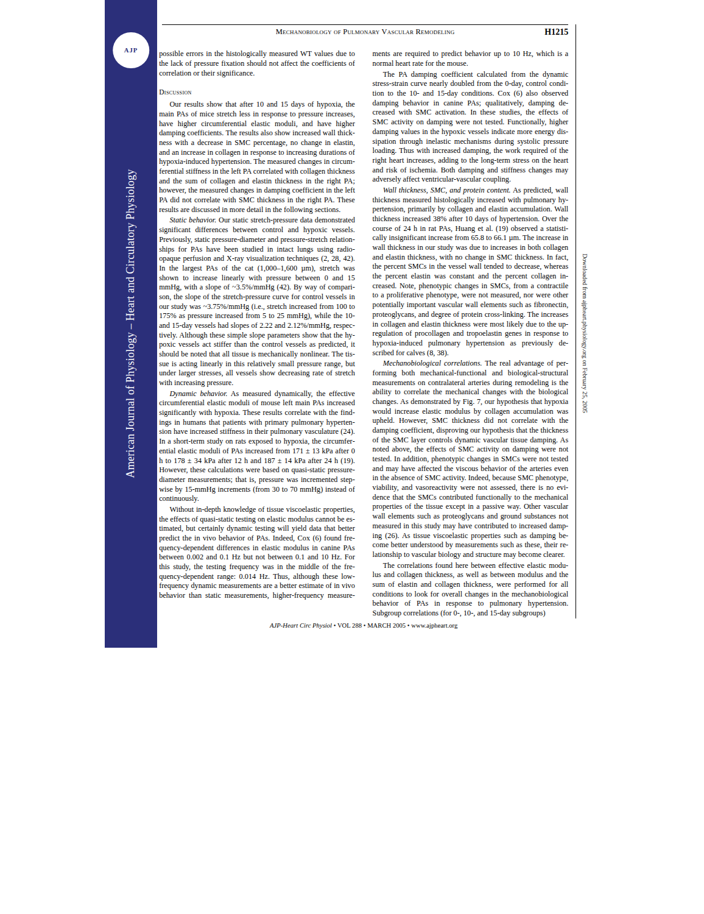AJP
American Journal of Physiology – Heart and Circulatory Physiology
Downloaded from ajpheart.physiology.org on February 25, 2005
Mechanobiology of Pulmonary Vascular Remodeling H1215
possible errors in the histologically measured WT values due to the lack of pressure fixation should not affect the coefficients of correlation or their significance.
Discussion
Our results show that after 10 and 15 days of hypoxia, the main PAs of mice stretch less in response to pressure increases, have higher circumferential elastic moduli, and have higher damping coefficients. The results also show increased wall thickness with a decrease in SMC percentage, no change in elastin, and an increase in collagen in response to increasing durations of hypoxia-induced hypertension. The measured changes in circumferential stiffness in the left PA correlated with collagen thickness and the sum of collagen and elastin thickness in the right PA; however, the measured changes in damping coefficient in the left PA did not correlate with SMC thickness in the right PA. These results are discussed in more detail in the following sections.
Static behavior. Our static stretch-pressure data demonstrated significant differences between control and hypoxic vessels. Previously, static pressure-diameter and pressure-stretch relationships for PAs have been studied in intact lungs using radio-opaque perfusion and X-ray visualization techniques (2, 28, 42). In the largest PAs of the cat (1,000–1,600 µm), stretch was shown to increase linearly with pressure between 0 and 15 mmHg, with a slope of ~3.5%/mmHg (42). By way of comparison, the slope of the stretch-pressure curve for control vessels in our study was ~3.75%/mmHg (i.e., stretch increased from 100 to 175% as pressure increased from 5 to 25 mmHg), while the 10- and 15-day vessels had slopes of 2.22 and 2.12%/mmHg, respectively. Although these simple slope parameters show that the hypoxic vessels act stiffer than the control vessels as predicted, it should be noted that all tissue is mechanically nonlinear. The tissue is acting linearly in this relatively small pressure range, but under larger stresses, all vessels show decreasing rate of stretch with increasing pressure.
Dynamic behavior. As measured dynamically, the effective circumferential elastic moduli of mouse left main PAs increased significantly with hypoxia. These results correlate with the findings in humans that patients with primary pulmonary hypertension have increased stiffness in their pulmonary vasculature (24). In a short-term study on rats exposed to hypoxia, the circumferential elastic moduli of PAs increased from 171 ± 13 kPa after 0 h to 178 ± 34 kPa after 12 h and 187 ± 14 kPa after 24 h (19). However, these calculations were based on quasi-static pressure-diameter measurements; that is, pressure was incremented stepwise by 15-mmHg increments (from 30 to 70 mmHg) instead of continuously.
Without in-depth knowledge of tissue viscoelastic properties, the effects of quasi-static testing on elastic modulus cannot be estimated, but certainly dynamic testing will yield data that better predict the in vivo behavior of PAs. Indeed, Cox (6) found frequency-dependent differences in elastic modulus in canine PAs between 0.002 and 0.1 Hz but not between 0.1 and 10 Hz. For this study, the testing frequency was in the middle of the frequency-dependent range: 0.014 Hz. Thus, although these low-frequency dynamic measurements are a better estimate of in vivo behavior than static measurements, higher-frequency measurements are required to predict behavior up to 10 Hz, which is a normal heart rate for the mouse.
The PA damping coefficient calculated from the dynamic stress-strain curve nearly doubled from the 0-day, control condition to the 10- and 15-day conditions. Cox (6) also observed damping behavior in canine PAs; qualitatively, damping decreased with SMC activation. In these studies, the effects of SMC activity on damping were not tested. Functionally, higher damping values in the hypoxic vessels indicate more energy dissipation through inelastic mechanisms during systolic pressure loading. Thus with increased damping, the work required of the right heart increases, adding to the long-term stress on the heart and risk of ischemia. Both damping and stiffness changes may adversely affect ventricular-vascular coupling.
Wall thickness, SMC, and protein content. As predicted, wall thickness measured histologically increased with pulmonary hypertension, primarily by collagen and elastin accumulation. Wall thickness increased 38% after 10 days of hypertension. Over the course of 24 h in rat PAs, Huang et al. (19) observed a statistically insignificant increase from 65.8 to 66.1 µm. The increase in wall thickness in our study was due to increases in both collagen and elastin thickness, with no change in SMC thickness. In fact, the percent SMCs in the vessel wall tended to decrease, whereas the percent elastin was constant and the percent collagen increased. Note, phenotypic changes in SMCs, from a contractile to a proliferative phenotype, were not measured, nor were other potentially important vascular wall elements such as fibronectin, proteoglycans, and degree of protein cross-linking. The increases in collagen and elastin thickness were most likely due to the upregulation of procollagen and tropoelastin genes in response to hypoxia-induced pulmonary hypertension as previously described for calves (8, 38).
Mechanobiological correlations. The real advantage of performing both mechanical-functional and biological-structural measurements on contralateral arteries during remodeling is the ability to correlate the mechanical changes with the biological changes. As demonstrated by Fig. 7, our hypothesis that hypoxia would increase elastic modulus by collagen accumulation was upheld. However, SMC thickness did not correlate with the damping coefficient, disproving our hypothesis that the thickness of the SMC layer controls dynamic vascular tissue damping. As noted above, the effects of SMC activity on damping were not tested. In addition, phenotypic changes in SMCs were not tested and may have affected the viscous behavior of the arteries even in the absence of SMC activity. Indeed, because SMC phenotype, viability, and vasoreactivity were not assessed, there is no evidence that the SMCs contributed functionally to the mechanical properties of the tissue except in a passive way. Other vascular wall elements such as proteoglycans and ground substances not measured in this study may have contributed to increased damping (26). As tissue viscoelastic properties such as damping become better understood by measurements such as these, their relationship to vascular biology and structure may become clearer.
The correlations found here between effective elastic modulus and collagen thickness, as well as between modulus and the sum of elastin and collagen thickness, were performed for all conditions to look for overall changes in the mechanobiological behavior of PAs in response to pulmonary hypertension. Subgroup correlations (for 0-, 10-, and 15-day subgroups)
AJP-Heart Circ Physiol • VOL 288 • MARCH 2005 • www.ajpheart.org